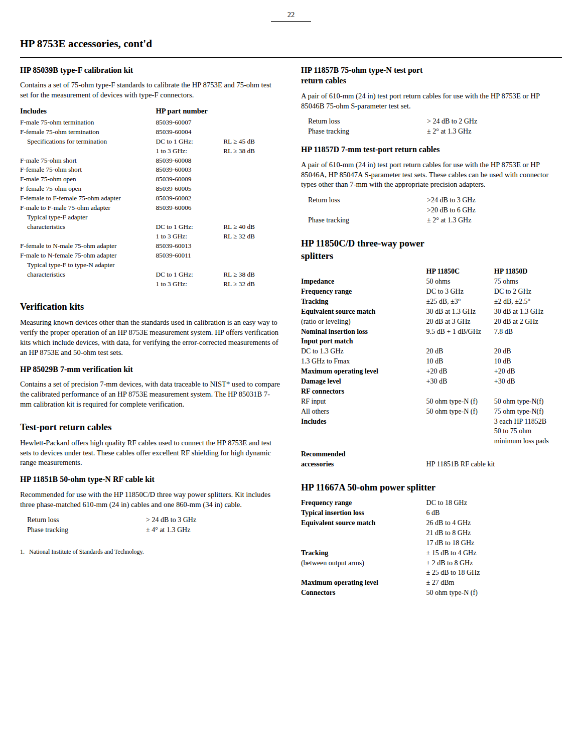22
HP 8753E accessories, cont'd
HP 85039B type-F calibration kit
Contains a set of 75-ohm type-F standards to calibrate the HP 8753E and 75-ohm test set for the measurement of devices with type-F connectors.
| Includes | HP part number |
| --- | --- |
| F-male 75-ohm termination | 85039-60007 |
| F-female 75-ohm termination | 85039-60004 |
| Specifications for termination | DC to 1 GHz: | RL ≥ 45 dB |
| | 1 to 3 GHz: | RL ≥ 38 dB |
| F-male 75-ohm short | 85039-60008 |
| F-female 75-ohm short | 85039-60003 |
| F-male 75-ohm open | 85039-60009 |
| F-female 75-ohm open | 85039-60005 |
| F-female to F-female 75-ohm adapter | 85039-60002 |
| F-male to F-male 75-ohm adapter | 85039-60006 |
| Typical type-F adapter | |
| characteristics | DC to 1 GHz: | RL ≥ 40 dB |
| | 1 to 3 GHz: | RL ≥ 32 dB |
| F-female to N-male 75-ohm adapter | 85039-60013 |
| F-male to N-female 75-ohm adapter | 85039-60011 |
| Typical type-F to type-N adapter | |
| characteristics | DC to 1 GHz: | RL ≥ 38 dB |
| | 1 to 3 GHz: | RL ≥ 32 dB |
Verification kits
Measuring known devices other than the standards used in calibration is an easy way to verify the proper operation of an HP 8753E measurement system. HP offers verification kits which include devices, with data, for verifying the error-corrected measurements of an HP 8753E and 50-ohm test sets.
HP 85029B 7-mm verification kit
Contains a set of precision 7-mm devices, with data traceable to NIST* used to compare the calibrated performance of an HP 8753E measurement system. The HP 85031B 7-mm calibration kit is required for complete verification.
Test-port return cables
Hewlett-Packard offers high quality RF cables used to connect the HP 8753E and test sets to devices under test. These cables offer excellent RF shielding for high dynamic range measurements.
HP 11851B 50-ohm type-N RF cable kit
Recommended for use with the HP 11850C/D three way power splitters. Kit includes three phase-matched 610-mm (24 in) cables and one 860-mm (34 in) cable.
| Return loss | > 24 dB to 3 GHz |
| Phase tracking | ± 4° at 1.3 GHz |
1. National Institute of Standards and Technology.
HP 11857B 75-ohm type-N test port
return cables
A pair of 610-mm (24 in) test port return cables for use with the HP 8753E or HP 85046B 75-ohm S-parameter test set.
| Return loss | > 24 dB to 2 GHz |
| Phase tracking | ± 2° at 1.3 GHz |
HP 11857D 7-mm test-port return cables
A pair of 610-mm (24 in) test port return cables for use with the HP 8753E or HP 85046A, HP 85047A S-parameter test sets. These cables can be used with connector types other than 7-mm with the appropriate precision adapters.
| Return loss | >24 dB to 3 GHz |
| | >20 dB to 6 GHz |
| Phase tracking | ± 2° at 1.3 GHz |
HP 11850C/D three-way power
splitters
| | HP 11850C | HP 11850D |
| Impedance | 50 ohms | 75 ohms |
| Frequency range | DC to 3 GHz | DC to 2 GHz |
| Tracking | ±25 dB, ±3° | ±2 dB, ±2.5° |
| Equivalent source match | 30 dB at 1.3 GHz | 30 dB at 1.3 GHz |
| (ratio or leveling) | 20 dB at 3 GHz | 20 dB at 2 GHz |
| Nominal insertion loss | 9.5 dB + 1 dB/GHz | 7.8 dB |
| Input port match | | |
| DC to 1.3 GHz | 20 dB | 20 dB |
| 1.3 GHz to Fmax | 10 dB | 10 dB |
| Maximum operating level | +20 dB | +20 dB |
| Damage level | +30 dB | +30 dB |
| RF connectors | | |
| RF input | 50 ohm type-N (f) | 50 ohm type-N(f) |
| All others | 50 ohm type-N (f) | 75 ohm type-N(f) |
| Includes | | 3 each HP 11852B |
| | | 50 to 75 ohm |
| | | minimum loss pads |
| Recommended | | |
| accessories | HP 11851B RF cable kit |
HP 11667A 50-ohm power splitter
| Frequency range | DC to 18 GHz |
| Typical insertion loss | 6 dB |
| Equivalent source match | 26 dB to 4 GHz |
| | 21 dB to 8 GHz |
| | 17 dB to 18 GHz |
| Tracking | ± 15 dB to 4 GHz |
| (between output arms) | ± 2 dB to 8 GHz |
| | ± 25 dB to 18 GHz |
| Maximum operating level | ± 27 dBm |
| Connectors | 50 ohm type-N (f) |